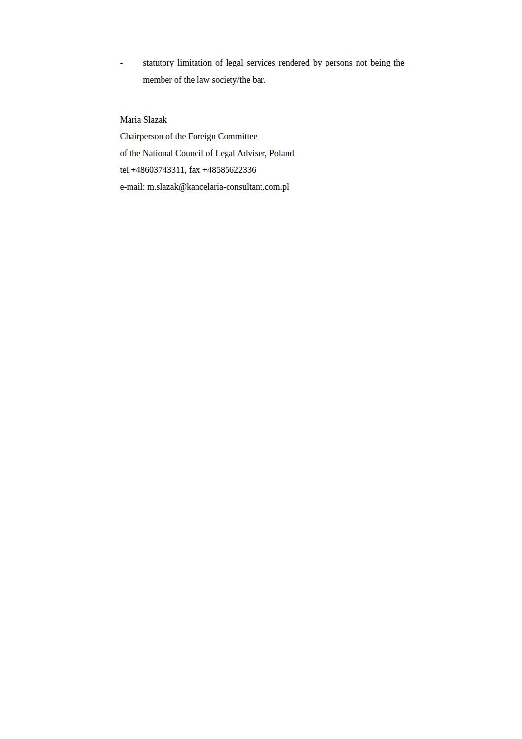statutory limitation of legal services rendered by persons not being the member of the law society/the bar.
Maria Slazak
Chairperson of the Foreign Committee
of the National Council of Legal Adviser, Poland
tel.+48603743311, fax +48585622336
e-mail: m.slazak@kancelaria-consultant.com.pl